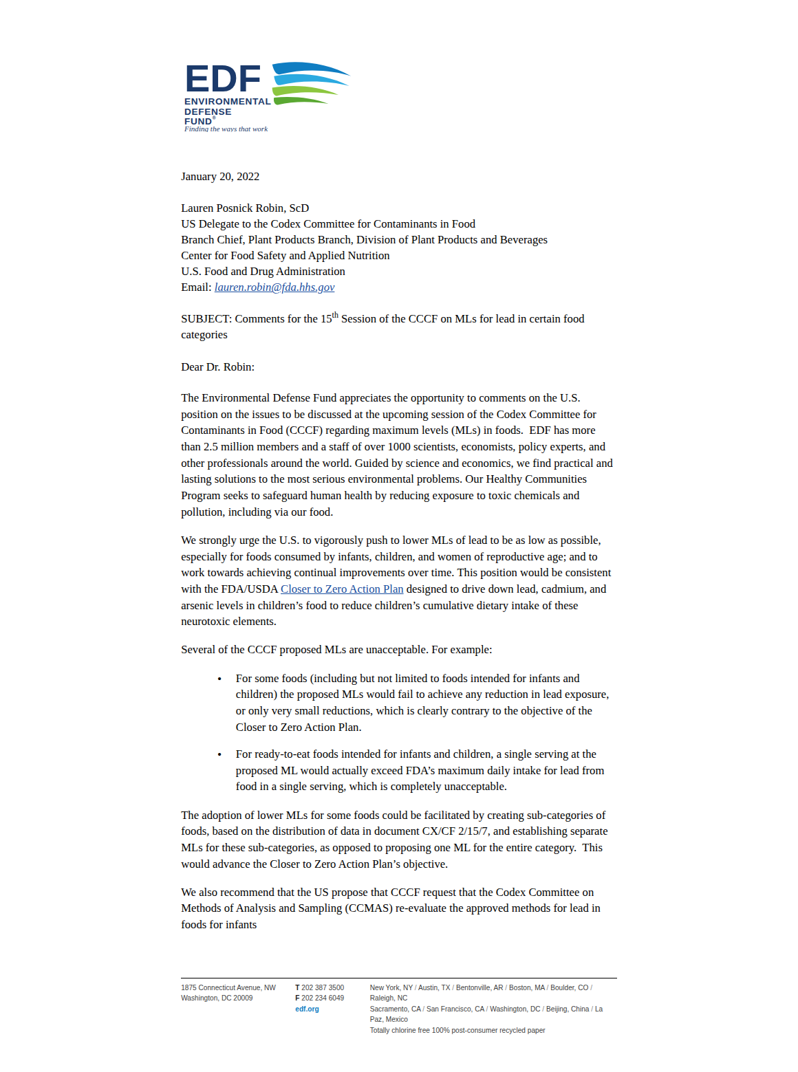EDF ENVIRONMENTAL DEFENSE FUND® Finding the ways that work
January 20, 2022
Lauren Posnick Robin, ScD US Delegate to the Codex Committee for Contaminants in Food Branch Chief, Plant Products Branch, Division of Plant Products and Beverages Center for Food Safety and Applied Nutrition U.S. Food and Drug Administration Email: lauren.robin@fda.hhs.gov
SUBJECT: Comments for the 15th Session of the CCCF on MLs for lead in certain food categories
Dear Dr. Robin:
The Environmental Defense Fund appreciates the opportunity to comments on the U.S. position on the issues to be discussed at the upcoming session of the Codex Committee for Contaminants in Food (CCCF) regarding maximum levels (MLs) in foods. EDF has more than 2.5 million members and a staff of over 1000 scientists, economists, policy experts, and other professionals around the world. Guided by science and economics, we find practical and lasting solutions to the most serious environmental problems. Our Healthy Communities Program seeks to safeguard human health by reducing exposure to toxic chemicals and pollution, including via our food.
We strongly urge the U.S. to vigorously push to lower MLs of lead to be as low as possible, especially for foods consumed by infants, children, and women of reproductive age; and to work towards achieving continual improvements over time. This position would be consistent with the FDA/USDA Closer to Zero Action Plan designed to drive down lead, cadmium, and arsenic levels in children’s food to reduce children’s cumulative dietary intake of these neurotoxic elements.
Several of the CCCF proposed MLs are unacceptable. For example:
For some foods (including but not limited to foods intended for infants and children) the proposed MLs would fail to achieve any reduction in lead exposure, or only very small reductions, which is clearly contrary to the objective of the Closer to Zero Action Plan.
For ready-to-eat foods intended for infants and children, a single serving at the proposed ML would actually exceed FDA’s maximum daily intake for lead from food in a single serving, which is completely unacceptable.
The adoption of lower MLs for some foods could be facilitated by creating sub-categories of foods, based on the distribution of data in document CX/CF 2/15/7, and establishing separate MLs for these sub-categories, as opposed to proposing one ML for the entire category. This would advance the Closer to Zero Action Plan’s objective.
We also recommend that the US propose that CCCF request that the Codex Committee on Methods of Analysis and Sampling (CCMAS) re-evaluate the approved methods for lead in foods for infants
1875 Connecticut Avenue, NW
Washington, DC 20009
T 202 387 3500
F 202 234 6049
edf.org
New York, NY / Austin, TX / Bentonville, AR / Boston, MA / Boulder, CO / Raleigh, NC
Sacramento, CA / San Francisco, CA / Washington, DC / Beijing, China / La Paz, Mexico
Totally chlorine free 100% post-consumer recycled paper